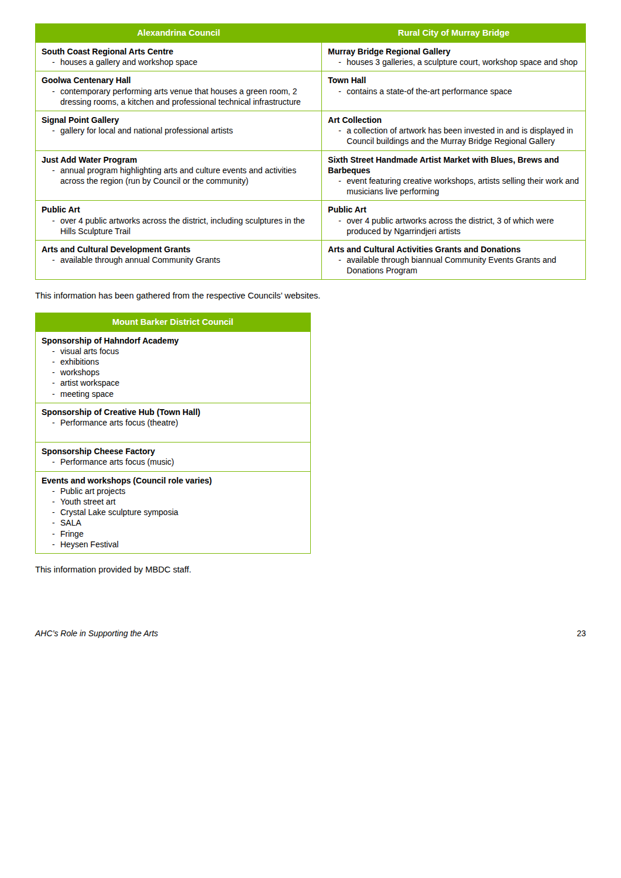| Alexandrina Council | Rural City of Murray Bridge |
| --- | --- |
| South Coast Regional Arts Centre houses a gallery and workshop space | Murray Bridge Regional Gallery houses 3 galleries, a sculpture court, workshop space and shop |
| Goolwa Centenary Hall contemporary performing arts venue that houses a green room, 2 dressing rooms, a kitchen and professional technical infrastructure | Town Hall contains a state-of the-art performance space |
| Signal Point Gallery gallery for local and national professional artists | Art Collection a collection of artwork has been invested in and is displayed in Council buildings and the Murray Bridge Regional Gallery |
| Just Add Water Program annual program highlighting arts and culture events and activities across the region (run by Council or the community) | Sixth Street Handmade Artist Market with Blues, Brews and Barbeques event featuring creative workshops, artists selling their work and musicians live performing |
| Public Art over 4 public artworks across the district, including sculptures in the Hills Sculpture Trail | Public Art over 4 public artworks across the district, 3 of which were produced by Ngarrindjeri artists |
| Arts and Cultural Development Grants available through annual Community Grants | Arts and Cultural Activities Grants and Donations available through biannual Community Events Grants and Donations Program |
This information has been gathered from the respective Councils’ websites.
| Mount Barker District Council |
| --- |
| Sponsorship of Hahndorf Academy visual arts focus exhibitions workshops artist workspace meeting space |
| Sponsorship of Creative Hub (Town Hall) Performance arts focus (theatre) |
| Sponsorship Cheese Factory Performance arts focus (music) |
| Events and workshops (Council role varies) Public art projects Youth street art Crystal Lake sculpture symposia SALA Fringe Heysen Festival |
This information provided by MBDC staff.
AHC’s Role in Supporting the Arts 23